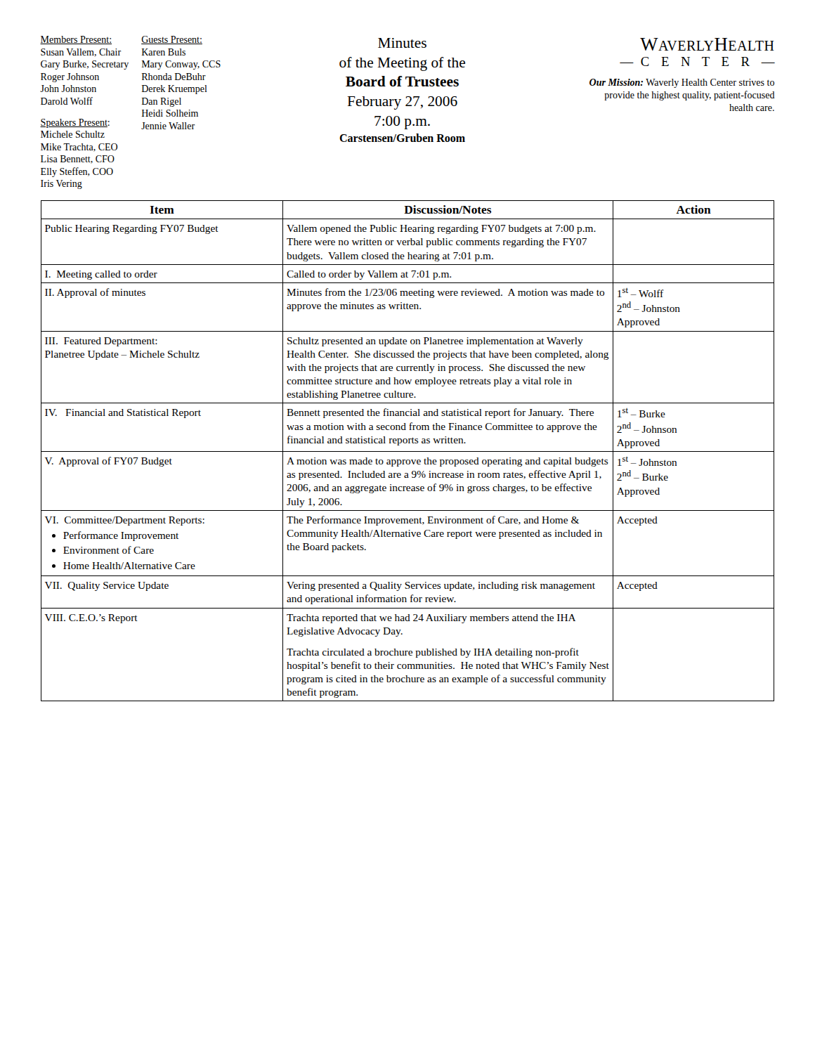Members Present:
Susan Vallem, Chair
Gary Burke, Secretary
Roger Johnson
John Johnston
Darold Wolff
Speakers Present:
Michele Schultz
Mike Trachta, CEO
Lisa Bennett, CFO
Elly Steffen, COO
Iris Vering
Guests Present:
Karen Buls
Mary Conway, CCS
Rhonda DeBuhr
Derek Kruempel
Dan Rigel
Heidi Solheim
Jennie Waller
Minutes
of the Meeting of the
Board of Trustees
February 27, 2006
7:00 p.m.
Carstensen/Gruben Room
WAVERLYHEALTH
— C E N T E R —
Our Mission: Waverly Health Center strives to provide the highest quality, patient-focused health care.
| Item | Discussion/Notes | Action |
| --- | --- | --- |
| Public Hearing Regarding FY07 Budget | Vallem opened the Public Hearing regarding FY07 budgets at 7:00 p.m. There were no written or verbal public comments regarding the FY07 budgets. Vallem closed the hearing at 7:01 p.m. | |
| I. Meeting called to order | Called to order by Vallem at 7:01 p.m. | |
| II. Approval of minutes | Minutes from the 1/23/06 meeting were reviewed. A motion was made to approve the minutes as written. | 1 st – Wolff 2 nd – Johnston Approved |
| III. Featured Department: Planetree Update – Michele Schultz | Schultz presented an update on Planetree implementation at Waverly Health Center. She discussed the projects that have been completed, along with the projects that are currently in process. She discussed the new committee structure and how employee retreats play a vital role in establishing Planetree culture. | |
| IV. Financial and Statistical Report | Bennett presented the financial and statistical report for January. There was a motion with a second from the Finance Committee to approve the financial and statistical reports as written. | 1 st – Burke 2 nd – Johnson Approved |
| V. Approval of FY07 Budget | A motion was made to approve the proposed operating and capital budgets as presented. Included are a 9% increase in room rates, effective April 1, 2006, and an aggregate increase of 9% in gross charges, to be effective July 1, 2006. | 1 st – Johnston 2 nd – Burke Approved |
| VI. Committee/Department Reports: Performance Improvement Environment of Care Home Health/Alternative Care | The Performance Improvement, Environment of Care, and Home & Community Health/Alternative Care report were presented as included in the Board packets. | Accepted |
| VII. Quality Service Update | Vering presented a Quality Services update, including risk management and operational information for review. | Accepted |
| VIII. C.E.O.’s Report | Trachta reported that we had 24 Auxiliary members attend the IHA Legislative Advocacy Day. Trachta circulated a brochure published by IHA detailing non-profit hospital’s benefit to their communities. He noted that WHC’s Family Nest program is cited in the brochure as an example of a successful community benefit program. | |